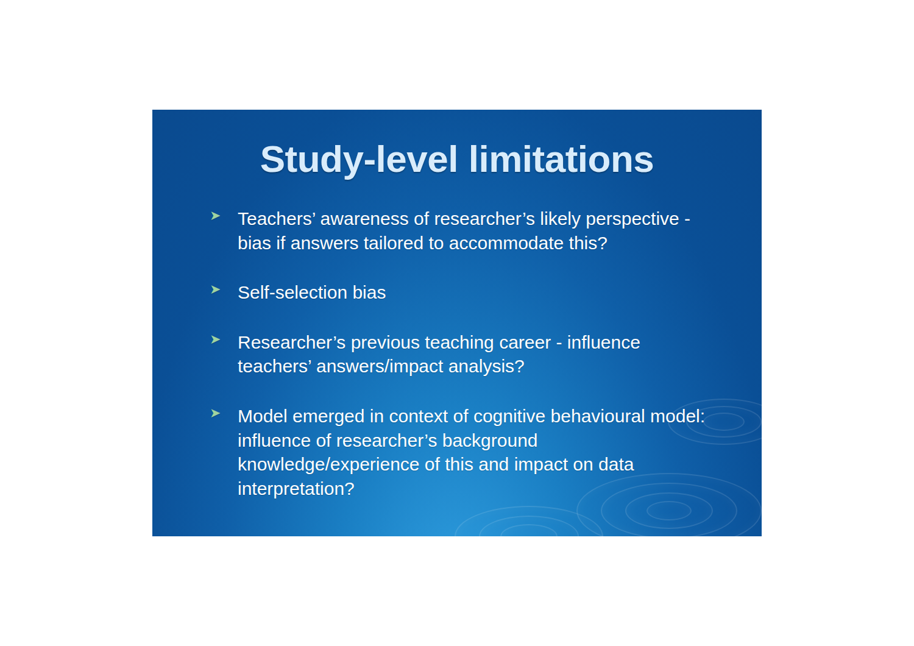Study-level limitations
Teachers’ awareness of researcher’s likely perspective - bias if answers tailored to accommodate this?
Self-selection bias
Researcher’s previous teaching career - influence teachers’ answers/impact analysis?
Model emerged in context of cognitive behavioural model: influence of researcher’s background knowledge/experience of this and impact on data interpretation?